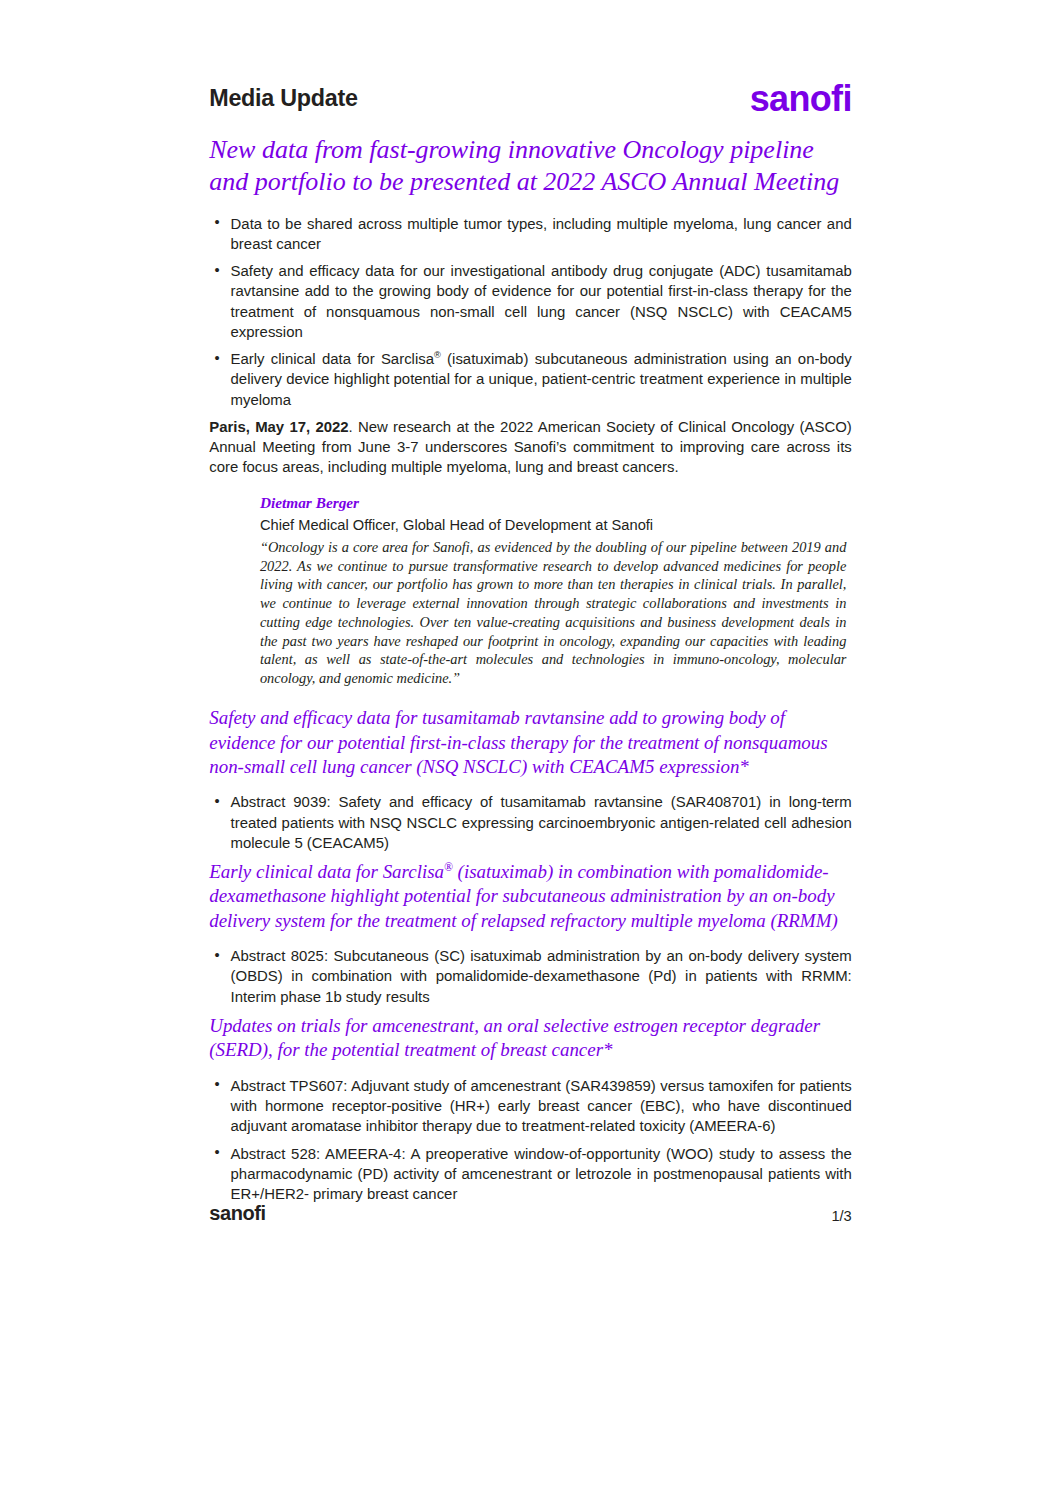Media Update
sanofi
New data from fast-growing innovative Oncology pipeline
and portfolio to be presented at 2022 ASCO Annual Meeting
Data to be shared across multiple tumor types, including multiple myeloma, lung cancer and breast cancer
Safety and efficacy data for our investigational antibody drug conjugate (ADC) tusamitamab ravtansine add to the growing body of evidence for our potential first-in-class therapy for the treatment of nonsquamous non-small cell lung cancer (NSQ NSCLC) with CEACAM5 expression
Early clinical data for Sarclisa® (isatuximab) subcutaneous administration using an on-body delivery device highlight potential for a unique, patient-centric treatment experience in multiple myeloma
Paris, May 17, 2022. New research at the 2022 American Society of Clinical Oncology (ASCO) Annual Meeting from June 3-7 underscores Sanofi’s commitment to improving care across its core focus areas, including multiple myeloma, lung and breast cancers.
Dietmar Berger
Chief Medical Officer, Global Head of Development at Sanofi
“Oncology is a core area for Sanofi, as evidenced by the doubling of our pipeline between 2019 and 2022. As we continue to pursue transformative research to develop advanced medicines for people living with cancer, our portfolio has grown to more than ten therapies in clinical trials. In parallel, we continue to leverage external innovation through strategic collaborations and investments in cutting edge technologies. Over ten value-creating acquisitions and business development deals in the past two years have reshaped our footprint in oncology, expanding our capacities with leading talent, as well as state-of-the-art molecules and technologies in immuno-oncology, molecular oncology, and genomic medicine.”
Safety and efficacy data for tusamitamab ravtansine add to growing body of evidence for our potential first-in-class therapy for the treatment of nonsquamous non-small cell lung cancer (NSQ NSCLC) with CEACAM5 expression*
Abstract 9039: Safety and efficacy of tusamitamab ravtansine (SAR408701) in long-term treated patients with NSQ NSCLC expressing carcinoembryonic antigen-related cell adhesion molecule 5 (CEACAM5)
Early clinical data for Sarclisa® (isatuximab) in combination with pomalidomide-dexamethasone highlight potential for subcutaneous administration by an on-body delivery system for the treatment of relapsed refractory multiple myeloma (RRMM)
Abstract 8025: Subcutaneous (SC) isatuximab administration by an on-body delivery system (OBDS) in combination with pomalidomide-dexamethasone (Pd) in patients with RRMM: Interim phase 1b study results
Updates on trials for amcenestrant, an oral selective estrogen receptor degrader (SERD), for the potential treatment of breast cancer*
Abstract TPS607: Adjuvant study of amcenestrant (SAR439859) versus tamoxifen for patients with hormone receptor-positive (HR+) early breast cancer (EBC), who have discontinued adjuvant aromatase inhibitor therapy due to treatment-related toxicity (AMEERA-6)
Abstract 528: AMEERA-4: A preoperative window-of-opportunity (WOO) study to assess the pharmacodynamic (PD) activity of amcenestrant or letrozole in postmenopausal patients with ER+/HER2- primary breast cancer
sanofi
1/3